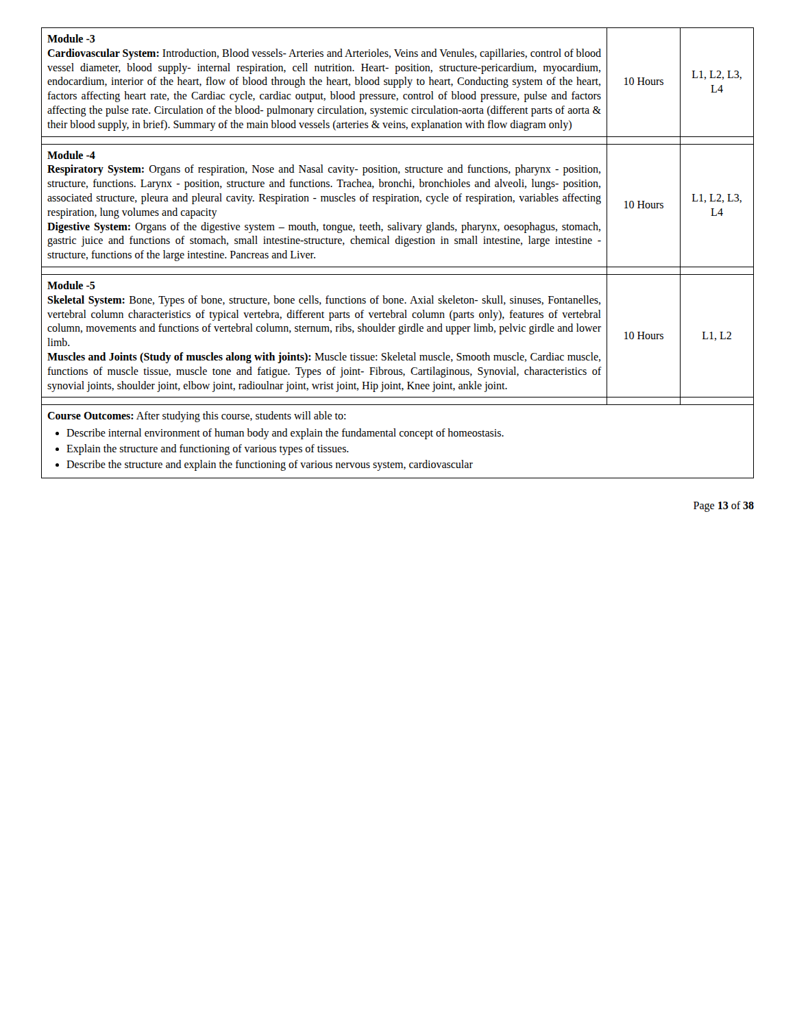| Module -3 Cardiovascular System: Introduction, Blood vessels- Arteries and Arterioles, Veins and Venules, capillaries, control of blood vessel diameter, blood supply- internal respiration, cell nutrition. Heart- position, structure-pericardium, myocardium, endocardium, interior of the heart, flow of blood through the heart, blood supply to heart, Conducting system of the heart, factors affecting heart rate, the Cardiac cycle, cardiac output, blood pressure, control of blood pressure, pulse and factors affecting the pulse rate. Circulation of the blood- pulmonary circulation, systemic circulation-aorta (different parts of aorta & their blood supply, in brief). Summary of the main blood vessels (arteries & veins, explanation with flow diagram only) | 10 Hours | L1, L2, L3, L4 |
| Module -4 Respiratory System: Organs of respiration, Nose and Nasal cavity- position, structure and functions, pharynx - position, structure, functions. Larynx - position, structure and functions. Trachea, bronchi, bronchioles and alveoli, lungs- position, associated structure, pleura and pleural cavity. Respiration - muscles of respiration, cycle of respiration, variables affecting respiration, lung volumes and capacity Digestive System: Organs of the digestive system – mouth, tongue, teeth, salivary glands, pharynx, oesophagus, stomach, gastric juice and functions of stomach, small intestine-structure, chemical digestion in small intestine, large intestine - structure, functions of the large intestine. Pancreas and Liver. | 10 Hours | L1, L2, L3, L4 |
| Module -5 Skeletal System: Bone, Types of bone, structure, bone cells, functions of bone. Axial skeleton- skull, sinuses, Fontanelles, vertebral column characteristics of typical vertebra, different parts of vertebral column (parts only), features of vertebral column, movements and functions of vertebral column, sternum, ribs, shoulder girdle and upper limb, pelvic girdle and lower limb. Muscles and Joints (Study of muscles along with joints): Muscle tissue: Skeletal muscle, Smooth muscle, Cardiac muscle, functions of muscle tissue, muscle tone and fatigue. Types of joint- Fibrous, Cartilaginous, Synovial, characteristics of synovial joints, shoulder joint, elbow joint, radioulnar joint, wrist joint, Hip joint, Knee joint, ankle joint. | 10 Hours | L1, L2 |
| Course Outcomes: After studying this course, students will able to: Describe internal environment of human body and explain the fundamental concept of homeostasis. Explain the structure and functioning of various types of tissues. Describe the structure and explain the functioning of various nervous system, cardiovascular |
Page 13 of 38